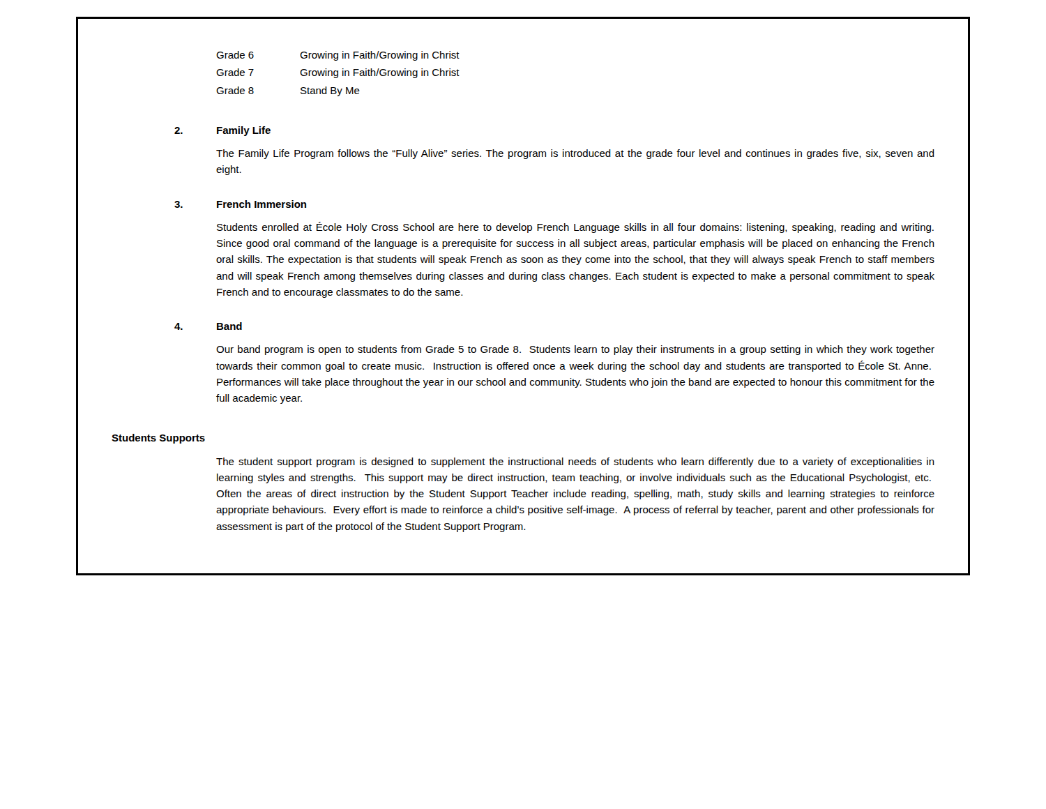Grade 6 Growing in Faith/Growing in Christ
Grade 7 Growing in Faith/Growing in Christ
Grade 8 Stand By Me
2. Family Life
The Family Life Program follows the “Fully Alive” series. The program is introduced at the grade four level and continues in grades five, six, seven and eight.
3. French Immersion
Students enrolled at École Holy Cross School are here to develop French Language skills in all four domains: listening, speaking, reading and writing. Since good oral command of the language is a prerequisite for success in all subject areas, particular emphasis will be placed on enhancing the French oral skills. The expectation is that students will speak French as soon as they come into the school, that they will always speak French to staff members and will speak French among themselves during classes and during class changes. Each student is expected to make a personal commitment to speak French and to encourage classmates to do the same.
4. Band
Our band program is open to students from Grade 5 to Grade 8. Students learn to play their instruments in a group setting in which they work together towards their common goal to create music. Instruction is offered once a week during the school day and students are transported to École St. Anne. Performances will take place throughout the year in our school and community. Students who join the band are expected to honour this commitment for the full academic year.
Students Supports
The student support program is designed to supplement the instructional needs of students who learn differently due to a variety of exceptionalities in learning styles and strengths. This support may be direct instruction, team teaching, or involve individuals such as the Educational Psychologist, etc. Often the areas of direct instruction by the Student Support Teacher include reading, spelling, math, study skills and learning strategies to reinforce appropriate behaviours. Every effort is made to reinforce a child’s positive self-image. A process of referral by teacher, parent and other professionals for assessment is part of the protocol of the Student Support Program.